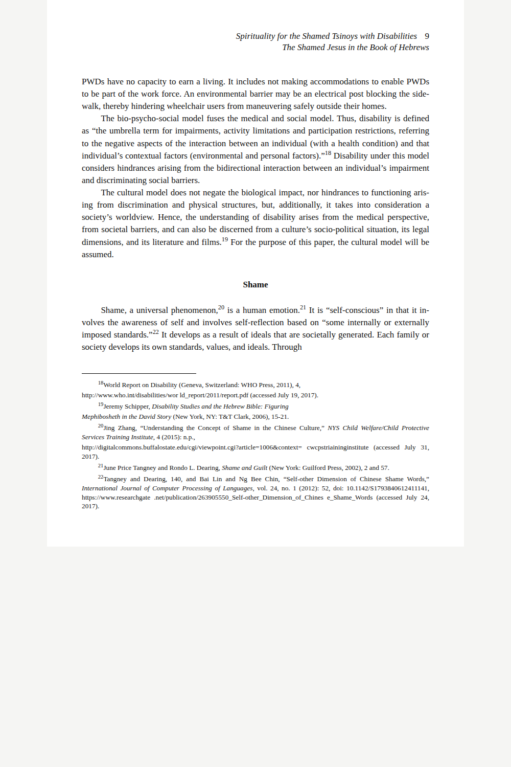Spirituality for the Shamed Tsinoys with Disabilities9 The Shamed Jesus in the Book of Hebrews
PWDs have no capacity to earn a living. It includes not making accommodations to enable PWDs to be part of the work force. An environmental barrier may be an electrical post blocking the sidewalk, thereby hindering wheelchair users from maneuvering safely outside their homes.
The bio-psycho-social model fuses the medical and social model. Thus, disability is defined as “the umbrella term for impairments, activity limitations and participation restrictions, referring to the negative aspects of the interaction between an individual (with a health condition) and that individual’s contextual factors (environmental and personal factors).”18 Disability under this model considers hindrances arising from the bidirectional interaction between an individual’s impairment and discriminating social barriers.
The cultural model does not negate the biological impact, nor hindrances to functioning arising from discrimination and physical structures, but, additionally, it takes into consideration a society’s worldview. Hence, the understanding of disability arises from the medical perspective, from societal barriers, and can also be discerned from a culture’s socio-political situation, its legal dimensions, and its literature and films.19 For the purpose of this paper, the cultural model will be assumed.
Shame
Shame, a universal phenomenon,20 is a human emotion.21 It is “self-conscious” in that it involves the awareness of self and involves self-reflection based on “some internally or externally imposed standards.”22 It develops as a result of ideals that are societally generated. Each family or society develops its own standards, values, and ideals. Through
18 World Report on Disability (Geneva, Switzerland: WHO Press, 2011), 4,
http://www.who.int/disabilities/wor ld_report/2011/report.pdf (accessed July 19, 2017).
19 Jeremy Schipper, Disability Studies and the Hebrew Bible: Figuring
Mephibosheth in the David Story (New York, NY: T&T Clark, 2006), 15-21.
20 Jing Zhang, “Understanding the Concept of Shame in the Chinese Culture,” NYS Child Welfare/Child Protective Services Training Institute, 4 (2015): n.p.,
http://digitalcommons.buffalostate.edu/cgi/viewpoint.cgi?article=1006&context= cwcpstriaininginstitute (accessed July 31, 2017).
21 June Price Tangney and Rondo L. Dearing, Shame and Guilt (New York: Guilford Press, 2002), 2 and 57.
22 Tangney and Dearing, 140, and Bai Lin and Ng Bee Chin, “Self-other Dimension of Chinese Shame Words,” International Journal of Computer Processing of Languages, vol. 24, no. 1 (2012): 52, doi: 10.1142/S1793840612411141, https://www.researchgate .net/publication/263905550_Self-other_Dimension_of_Chines e_Shame_Words (accessed July 24, 2017).